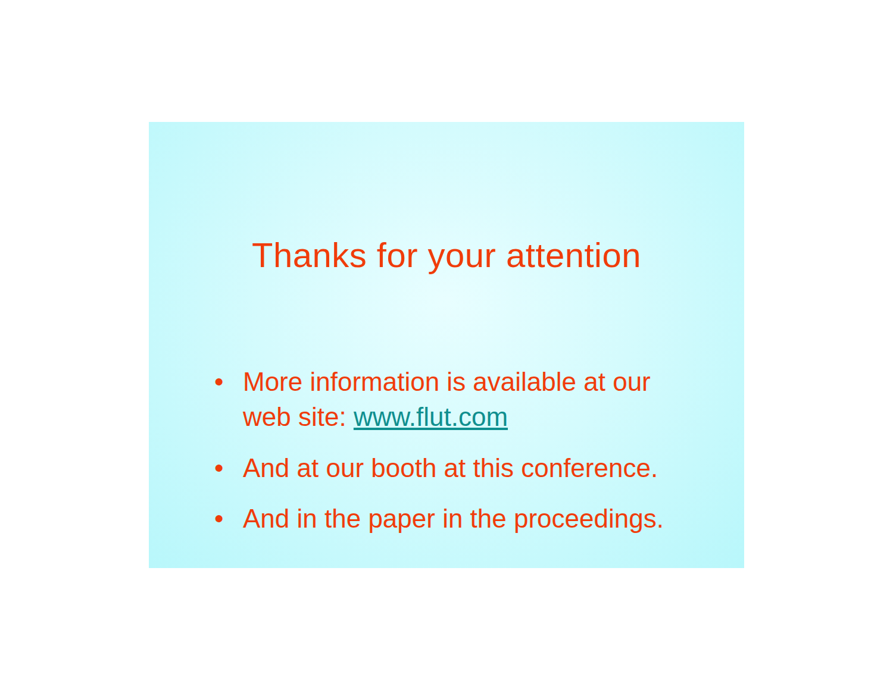Thanks for your attention
More information is available at our web site: www.flut.com
And at our booth at this conference.
And in the paper in the proceedings.